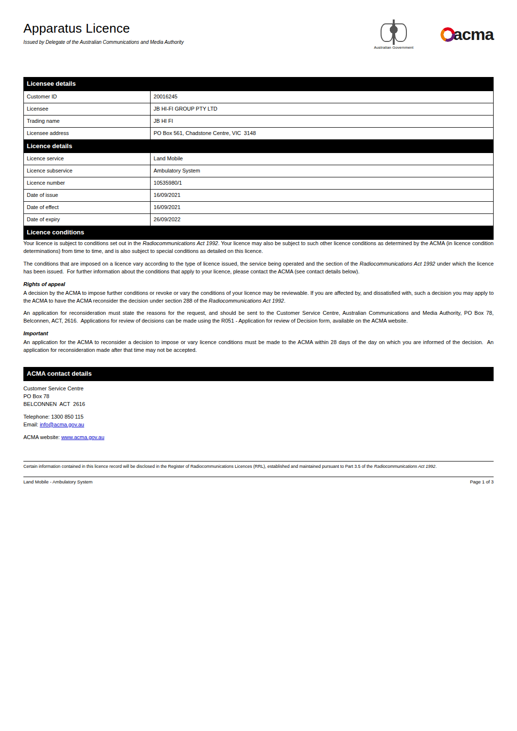Apparatus Licence
Issued by Delegate of the Australian Communications and Media Authority
Australian Government
acma
| Licensee details |
| Customer ID | 20016245 |
| Licensee | JB HI-FI GROUP PTY LTD |
| Trading name | JB HI FI |
| Licensee address | PO Box 561, Chadstone Centre, VIC 3148 |
| Licence details |
| Licence service | Land Mobile |
| Licence subservice | Ambulatory System |
| Licence number | 10535980/1 |
| Date of issue | 16/09/2021 |
| Date of effect | 16/09/2021 |
| Date of expiry | 26/09/2022 |
| Licence conditions |
Your licence is subject to conditions set out in the Radiocommunications Act 1992. Your licence may also be subject to such other licence conditions as determined by the ACMA (in licence condition determinations) from time to time, and is also subject to special conditions as detailed on this licence.
The conditions that are imposed on a licence vary according to the type of licence issued, the service being operated and the section of the Radiocommunications Act 1992 under which the licence has been issued. For further information about the conditions that apply to your licence, please contact the ACMA (see contact details below).
Rights of appeal
A decision by the ACMA to impose further conditions or revoke or vary the conditions of your licence may be reviewable. If you are affected by, and dissatisfied with, such a decision you may apply to the ACMA to have the ACMA reconsider the decision under section 288 of the Radiocommunications Act 1992.
An application for reconsideration must state the reasons for the request, and should be sent to the Customer Service Centre, Australian Communications and Media Authority, PO Box 78, Belconnen, ACT, 2616. Applications for review of decisions can be made using the R051 - Application for review of Decision form, available on the ACMA website.
Important
An application for the ACMA to reconsider a decision to impose or vary licence conditions must be made to the ACMA within 28 days of the day on which you are informed of the decision. An application for reconsideration made after that time may not be accepted.
ACMA contact details
Customer Service Centre
PO Box 78
BELCONNEN ACT 2616
Telephone: 1300 850 115
Email: info@acma.gov.au
ACMA website: www.acma.gov.au
Certain information contained in this licence record will be disclosed in the Register of Radiocommunications Licences (RRL), established and maintained pursuant to Part 3.5 of the Radiocommunications Act 1992.
Land Mobile - Ambulatory System Page 1 of 3